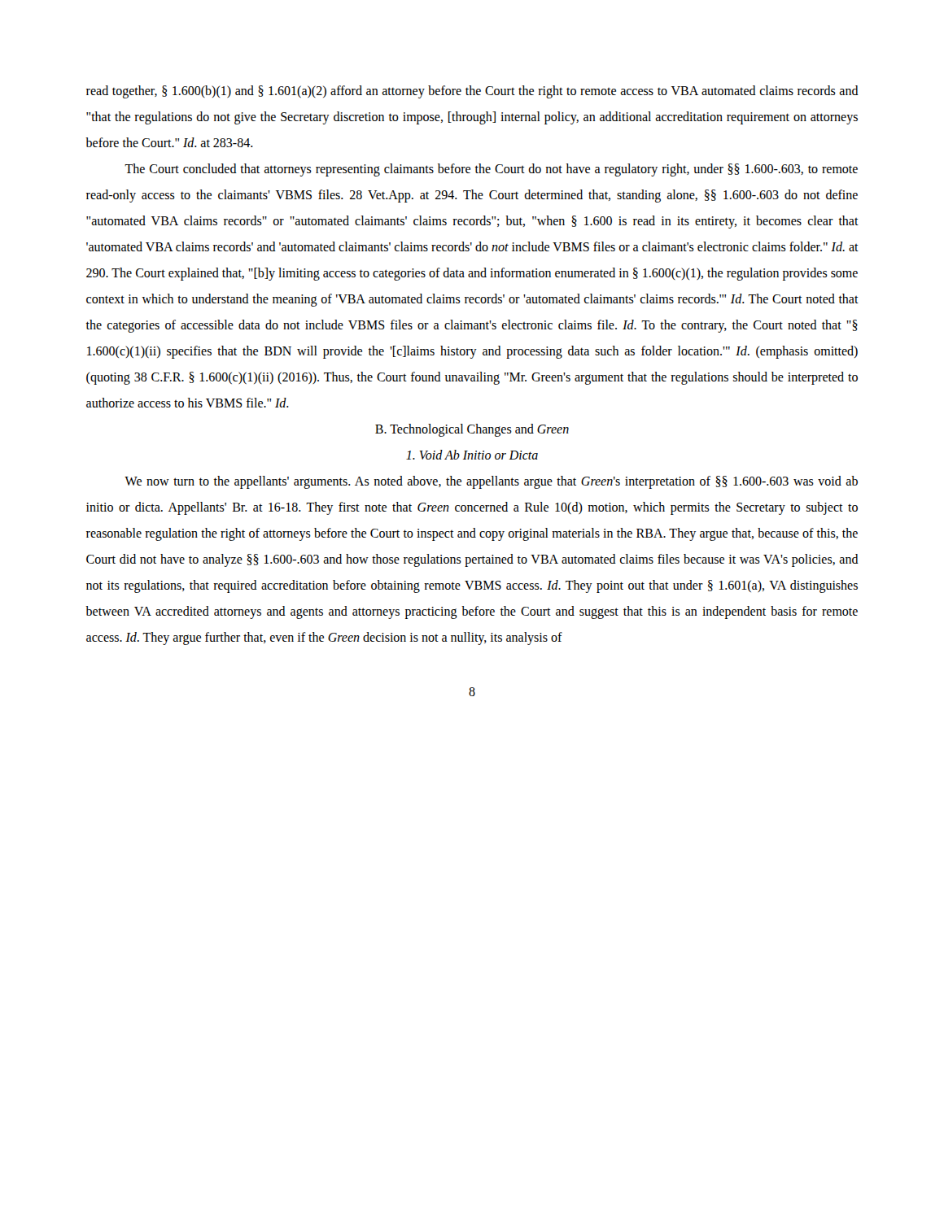read together, § 1.600(b)(1) and § 1.601(a)(2) afford an attorney before the Court the right to remote access to VBA automated claims records and "that the regulations do not give the Secretary discretion to impose, [through] internal policy, an additional accreditation requirement on attorneys before the Court." Id. at 283-84.
The Court concluded that attorneys representing claimants before the Court do not have a regulatory right, under §§ 1.600-.603, to remote read-only access to the claimants' VBMS files. 28 Vet.App. at 294. The Court determined that, standing alone, §§ 1.600-.603 do not define "automated VBA claims records" or "automated claimants' claims records"; but, "when § 1.600 is read in its entirety, it becomes clear that 'automated VBA claims records' and 'automated claimants' claims records' do not include VBMS files or a claimant's electronic claims folder." Id. at 290. The Court explained that, "[b]y limiting access to categories of data and information enumerated in § 1.600(c)(1), the regulation provides some context in which to understand the meaning of 'VBA automated claims records' or 'automated claimants' claims records.'" Id. The Court noted that the categories of accessible data do not include VBMS files or a claimant's electronic claims file. Id. To the contrary, the Court noted that "§ 1.600(c)(1)(ii) specifies that the BDN will provide the '[c]laims history and processing data such as folder location.'" Id. (emphasis omitted) (quoting 38 C.F.R. § 1.600(c)(1)(ii) (2016)). Thus, the Court found unavailing "Mr. Green's argument that the regulations should be interpreted to authorize access to his VBMS file." Id.
B. Technological Changes and Green
1. Void Ab Initio or Dicta
We now turn to the appellants' arguments. As noted above, the appellants argue that Green's interpretation of §§ 1.600-.603 was void ab initio or dicta. Appellants' Br. at 16-18. They first note that Green concerned a Rule 10(d) motion, which permits the Secretary to subject to reasonable regulation the right of attorneys before the Court to inspect and copy original materials in the RBA. They argue that, because of this, the Court did not have to analyze §§ 1.600-.603 and how those regulations pertained to VBA automated claims files because it was VA's policies, and not its regulations, that required accreditation before obtaining remote VBMS access. Id. They point out that under § 1.601(a), VA distinguishes between VA accredited attorneys and agents and attorneys practicing before the Court and suggest that this is an independent basis for remote access. Id. They argue further that, even if the Green decision is not a nullity, its analysis of
8